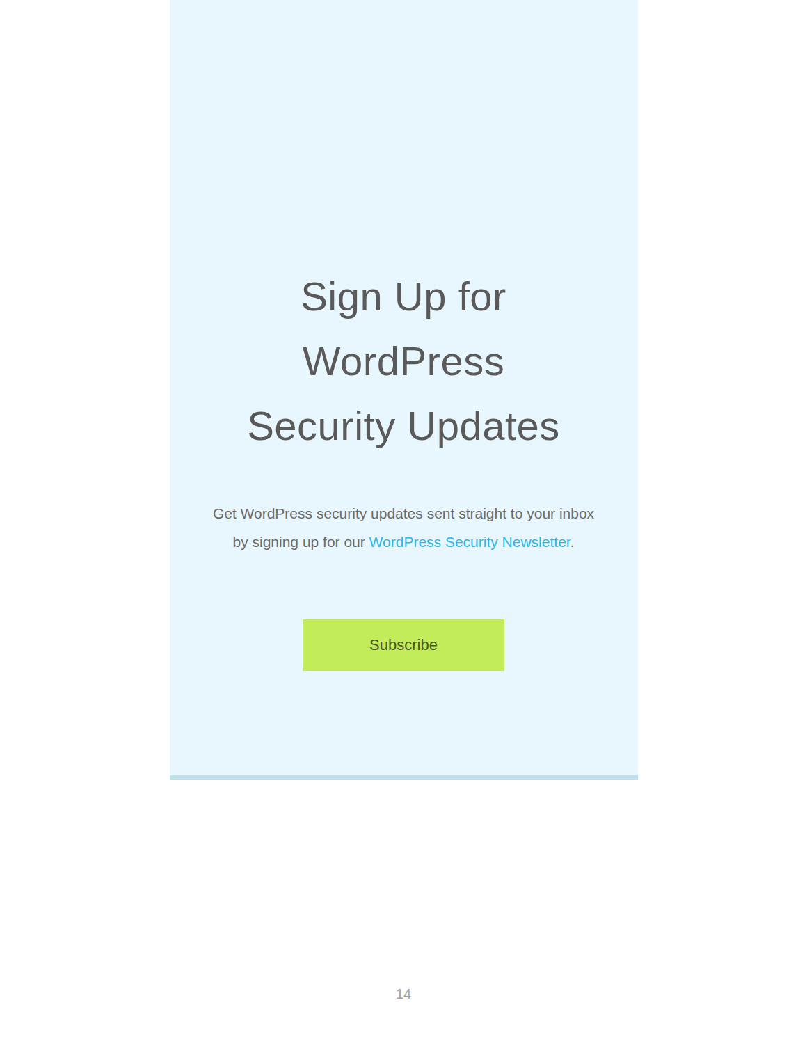Sign Up for
WordPress
Security Updates
Get WordPress security updates sent straight to your inbox by signing up for our WordPress Security Newsletter.
Subscribe
14